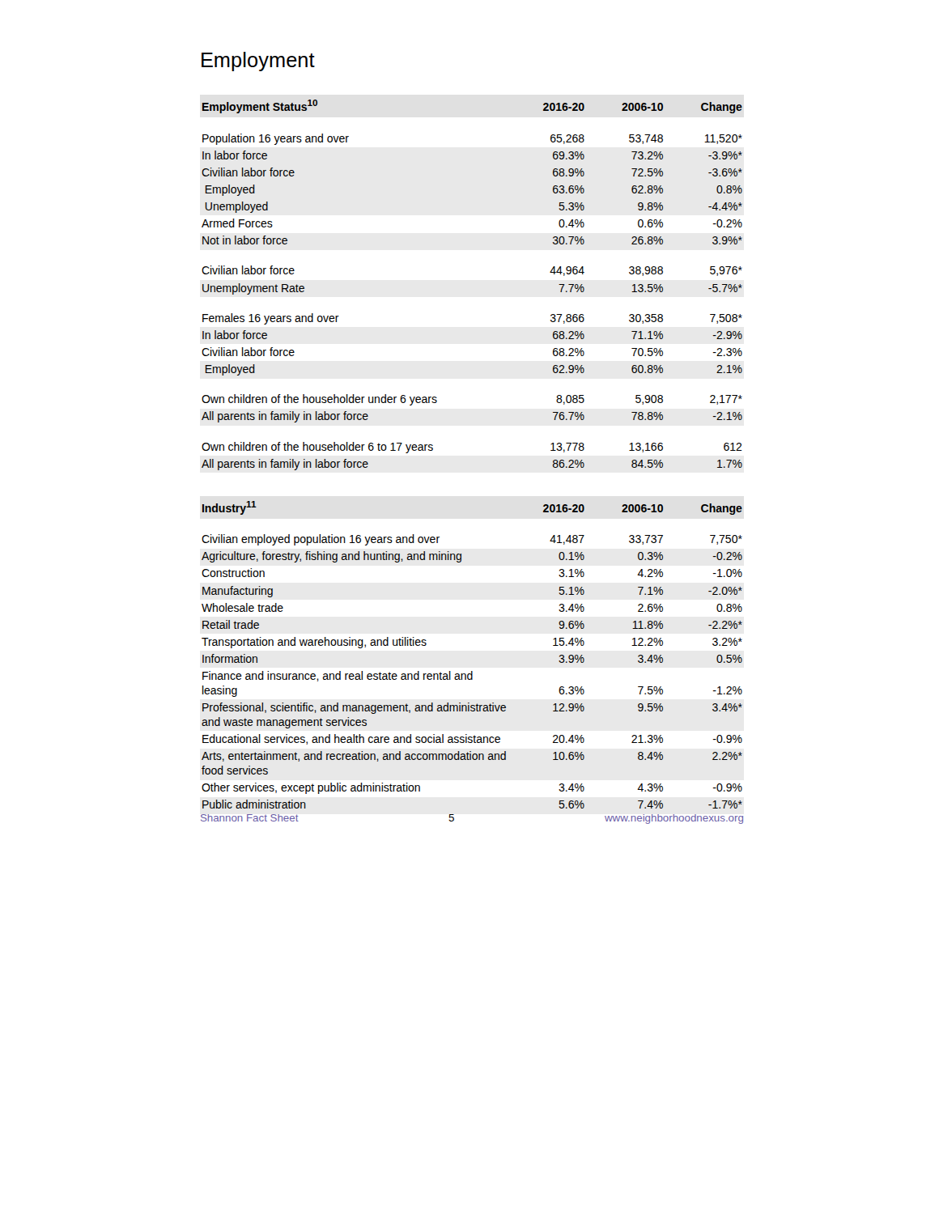Employment
| Employment Status 10 | 2016-20 | 2006-10 | Change |
| --- | --- | --- | --- |
| Population 16 years and over | 65,268 | 53,748 | 11,520* |
| In labor force | 69.3% | 73.2% | -3.9%* |
| Civilian labor force | 68.9% | 72.5% | -3.6%* |
| Employed | 63.6% | 62.8% | 0.8% |
| Unemployed | 5.3% | 9.8% | -4.4%* |
| Armed Forces | 0.4% | 0.6% | -0.2% |
| Not in labor force | 30.7% | 26.8% | 3.9%* |
| Civilian labor force | 44,964 | 38,988 | 5,976* |
| Unemployment Rate | 7.7% | 13.5% | -5.7%* |
| Females 16 years and over | 37,866 | 30,358 | 7,508* |
| In labor force | 68.2% | 71.1% | -2.9% |
| Civilian labor force | 68.2% | 70.5% | -2.3% |
| Employed | 62.9% | 60.8% | 2.1% |
| Own children of the householder under 6 years | 8,085 | 5,908 | 2,177* |
| All parents in family in labor force | 76.7% | 78.8% | -2.1% |
| Own children of the householder 6 to 17 years | 13,778 | 13,166 | 612 |
| All parents in family in labor force | 86.2% | 84.5% | 1.7% |
| Industry 11 | 2016-20 | 2006-10 | Change |
| --- | --- | --- | --- |
| Civilian employed population 16 years and over | 41,487 | 33,737 | 7,750* |
| Agriculture, forestry, fishing and hunting, and mining | 0.1% | 0.3% | -0.2% |
| Construction | 3.1% | 4.2% | -1.0% |
| Manufacturing | 5.1% | 7.1% | -2.0%* |
| Wholesale trade | 3.4% | 2.6% | 0.8% |
| Retail trade | 9.6% | 11.8% | -2.2%* |
| Transportation and warehousing, and utilities | 15.4% | 12.2% | 3.2%* |
| Information | 3.9% | 3.4% | 0.5% |
| Finance and insurance, and real estate and rental and leasing | 6.3% | 7.5% | -1.2% |
| Professional, scientific, and management, and administrative and waste management services | 12.9% | 9.5% | 3.4%* |
| Educational services, and health care and social assistance | 20.4% | 21.3% | -0.9% |
| Arts, entertainment, and recreation, and accommodation and food services | 10.6% | 8.4% | 2.2%* |
| Other services, except public administration | 3.4% | 4.3% | -0.9% |
| Public administration | 5.6% | 7.4% | -1.7%* |
Shannon Fact Sheet 5 www.neighborhoodnexus.org